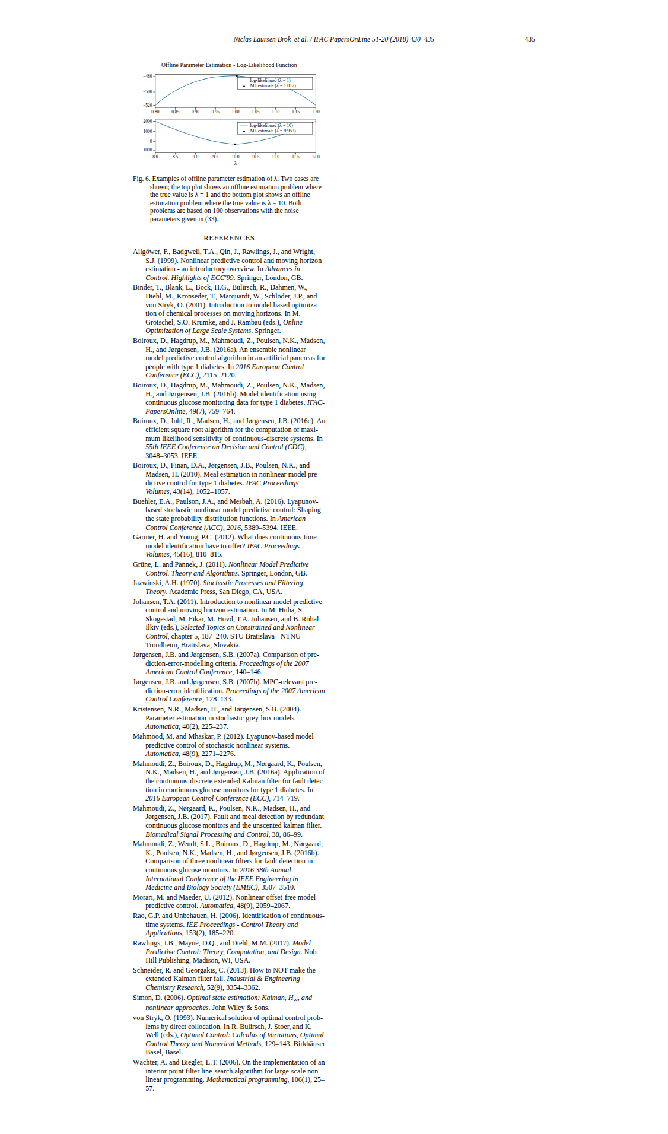Niclas Laursen Brok et al. / IFAC PapersOnLine 51-20 (2018) 430–435435
Offline Parameter Estimation - Log-Likelihood Function
0.80 0.85 0.90 0.95 1.00 1.05 1.10 1.15 1.20 −480 −500 −520 log-likelihood (λ = 1) ML estimate (λ̂ = 1.017) 8.0 8.5 9.0 9.5 10.0 10.5 11.0 11.5 12.0 2000 1000 0 −1000 log-likelihood (λ = 10) ML estimate (λ̂ = 9.953) λ
Fig. 6. Examples of offline parameter estimation of λ. Two cases are shown; the top plot shows an offline estimation problem where the true value is λ = 1 and the bottom plot shows an offline estimation problem where the true value is λ = 10. Both problems are based on 100 observations with the noise parameters given in (33).
References
Allgöwer, F., Badgwell, T.A., Qin, J., Rawlings, J., and Wright, S.J. (1999). Nonlinear predictive control and moving horizon estimation - an introductory overview. In Advances in Control. Highlights of ECC'99. Springer, London, GB.
Binder, T., Blank, L., Bock, H.G., Bulirsch, R., Dahmen, W., Diehl, M., Kronseder, T., Marquardt, W., Schlöder, J.P., and von Stryk, O. (2001). Introduction to model based optimization of chemical processes on moving horizons. In M. Grötschel, S.O. Krumke, and J. Rambau (eds.), Online Optimization of Large Scale Systems. Springer.
Boiroux, D., Hagdrup, M., Mahmoudi, Z., Poulsen, N.K., Madsen, H., and Jørgensen, J.B. (2016a). An ensemble nonlinear model predictive control algorithm in an artificial pancreas for people with type 1 diabetes. In 2016 European Control Conference (ECC), 2115–2120.
Boiroux, D., Hagdrup, M., Mahmoudi, Z., Poulsen, N.K., Madsen, H., and Jørgensen, J.B. (2016b). Model identification using continuous glucose monitoring data for type 1 diabetes. IFAC-PapersOnline, 49(7), 759–764.
Boiroux, D., Juhl, R., Madsen, H., and Jørgensen, J.B. (2016c). An efficient square root algorithm for the computation of maximum likelihood sensitivity of continuous-discrete systems. In 55th IEEE Conference on Decision and Control (CDC), 3048–3053. IEEE.
Boiroux, D., Finan, D.A., Jørgensen, J.B., Poulsen, N.K., and Madsen, H. (2010). Meal estimation in nonlinear model predictive control for type 1 diabetes. IFAC Proceedings Volumes, 43(14), 1052–1057.
Buehler, E.A., Paulson, J.A., and Mesbah, A. (2016). Lyapunov-based stochastic nonlinear model predictive control: Shaping the state probability distribution functions. In American Control Conference (ACC), 2016, 5389–5394. IEEE.
Garnier, H. and Young, P.C. (2012). What does continuous-time model identification have to offer? IFAC Proceedings Volumes, 45(16), 810–815.
Grüne, L. and Pannek, J. (2011). Nonlinear Model Predictive Control. Theory and Algorithms. Springer, London, GB.
Jazwinski, A.H. (1970). Stochastic Processes and Filtering Theory. Academic Press, San Diego, CA, USA.
Johansen, T.A. (2011). Introduction to nonlinear model predictive control and moving horizon estimation. In M. Huba, S. Skogestad, M. Fikar, M. Hovd, T.A. Johansen, and B. Rohal-Ilkiv (eds.), Selected Topics on Constrained and Nonlinear Control, chapter 5, 187–240. STU Bratislava - NTNU Trondheim, Bratislava, Slovakia.
Jørgensen, J.B. and Jørgensen, S.B. (2007a). Comparison of prediction-error-modelling criteria. Proceedings of the 2007 American Control Conference, 140–146.
Jørgensen, J.B. and Jørgensen, S.B. (2007b). MPC-relevant prediction-error identification. Proceedings of the 2007 American Control Conference, 128–133.
Kristensen, N.R., Madsen, H., and Jørgensen, S.B. (2004). Parameter estimation in stochastic grey-box models. Automatica, 40(2), 225–237.
Mahmood, M. and Mhaskar, P. (2012). Lyapunov-based model predictive control of stochastic nonlinear systems. Automatica, 48(9), 2271–2276.
Mahmoudi, Z., Boiroux, D., Hagdrup, M., Nørgaard, K., Poulsen, N.K., Madsen, H., and Jørgensen, J.B. (2016a). Application of the continuous-discrete extended Kalman filter for fault detection in continuous glucose monitors for type 1 diabetes. In 2016 European Control Conference (ECC), 714–719.
Mahmoudi, Z., Nørgaard, K., Poulsen, N.K., Madsen, H., and Jørgensen, J.B. (2017). Fault and meal detection by redundant continuous glucose monitors and the unscented kalman filter. Biomedical Signal Processing and Control, 38, 86–99.
Mahmoudi, Z., Wendt, S.L., Boiroux, D., Hagdrup, M., Nørgaard, K., Poulsen, N.K., Madsen, H., and Jørgensen, J.B. (2016b). Comparison of three nonlinear filters for fault detection in continuous glucose monitors. In 2016 38th Annual International Conference of the IEEE Engineering in Medicine and Biology Society (EMBC), 3507–3510.
Morari, M. and Maeder, U. (2012). Nonlinear offset-free model predictive control. Automatica, 48(9), 2059–2067.
Rao, G.P. and Unbehauen, H. (2006). Identification of continuous-time systems. IEE Proceedings - Control Theory and Applications, 153(2), 185–220.
Rawlings, J.B., Mayne, D.Q., and Diehl, M.M. (2017). Model Predictive Control: Theory, Computation, and Design. Nob Hill Publishing, Madison, WI, USA.
Schneider, R. and Georgakis, C. (2013). How to NOT make the extended Kalman filter fail. Industrial & Engineering Chemistry Research, 52(9), 3354–3362.
Simon, D. (2006). Optimal state estimation: Kalman, H∞, and nonlinear approaches. John Wiley & Sons.
von Stryk, O. (1993). Numerical solution of optimal control problems by direct collocation. In R. Bulirsch, J. Stoer, and K. Well (eds.), Optimal Control: Calculus of Variations, Optimal Control Theory and Numerical Methods, 129–143. Birkhäuser Basel, Basel.
Wächter, A. and Biegler, L.T. (2006). On the implementation of an interior-point filter line-search algorithm for large-scale nonlinear programming. Mathematical programming, 106(1), 25–57.